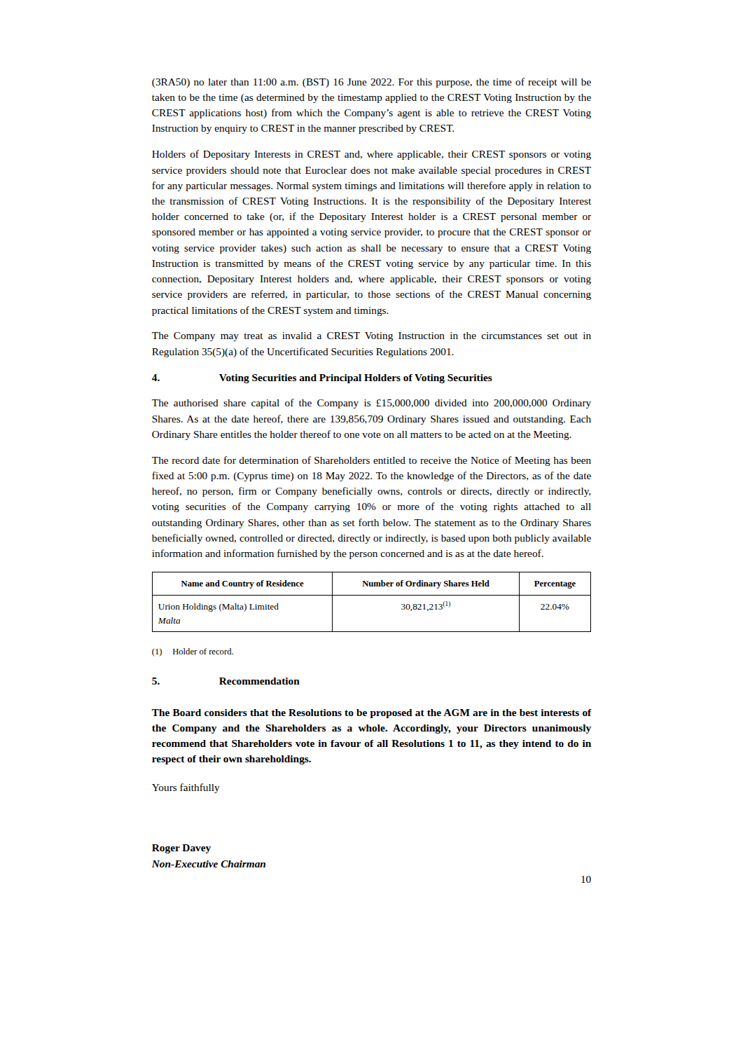(3RA50) no later than 11:00 a.m. (BST) 16 June 2022. For this purpose, the time of receipt will be taken to be the time (as determined by the timestamp applied to the CREST Voting Instruction by the CREST applications host) from which the Company’s agent is able to retrieve the CREST Voting Instruction by enquiry to CREST in the manner prescribed by CREST.
Holders of Depositary Interests in CREST and, where applicable, their CREST sponsors or voting service providers should note that Euroclear does not make available special procedures in CREST for any particular messages. Normal system timings and limitations will therefore apply in relation to the transmission of CREST Voting Instructions. It is the responsibility of the Depositary Interest holder concerned to take (or, if the Depositary Interest holder is a CREST personal member or sponsored member or has appointed a voting service provider, to procure that the CREST sponsor or voting service provider takes) such action as shall be necessary to ensure that a CREST Voting Instruction is transmitted by means of the CREST voting service by any particular time. In this connection, Depositary Interest holders and, where applicable, their CREST sponsors or voting service providers are referred, in particular, to those sections of the CREST Manual concerning practical limitations of the CREST system and timings.
The Company may treat as invalid a CREST Voting Instruction in the circumstances set out in Regulation 35(5)(a) of the Uncertificated Securities Regulations 2001.
4. Voting Securities and Principal Holders of Voting Securities
The authorised share capital of the Company is £15,000,000 divided into 200,000,000 Ordinary Shares. As at the date hereof, there are 139,856,709 Ordinary Shares issued and outstanding. Each Ordinary Share entitles the holder thereof to one vote on all matters to be acted on at the Meeting.
The record date for determination of Shareholders entitled to receive the Notice of Meeting has been fixed at 5:00 p.m. (Cyprus time) on 18 May 2022. To the knowledge of the Directors, as of the date hereof, no person, firm or Company beneficially owns, controls or directs, directly or indirectly, voting securities of the Company carrying 10% or more of the voting rights attached to all outstanding Ordinary Shares, other than as set forth below. The statement as to the Ordinary Shares beneficially owned, controlled or directed, directly or indirectly, is based upon both publicly available information and information furnished by the person concerned and is as at the date hereof.
| Name and Country of Residence | Number of Ordinary Shares Held | Percentage |
| --- | --- | --- |
| Urion Holdings (Malta) Limited Malta | 30,821,213 (1) | 22.04% |
(1) Holder of record.
5. Recommendation
The Board considers that the Resolutions to be proposed at the AGM are in the best interests of the Company and the Shareholders as a whole. Accordingly, your Directors unanimously recommend that Shareholders vote in favour of all Resolutions 1 to 11, as they intend to do in respect of their own shareholdings.
Yours faithfully
Roger Davey
Non-Executive Chairman
10